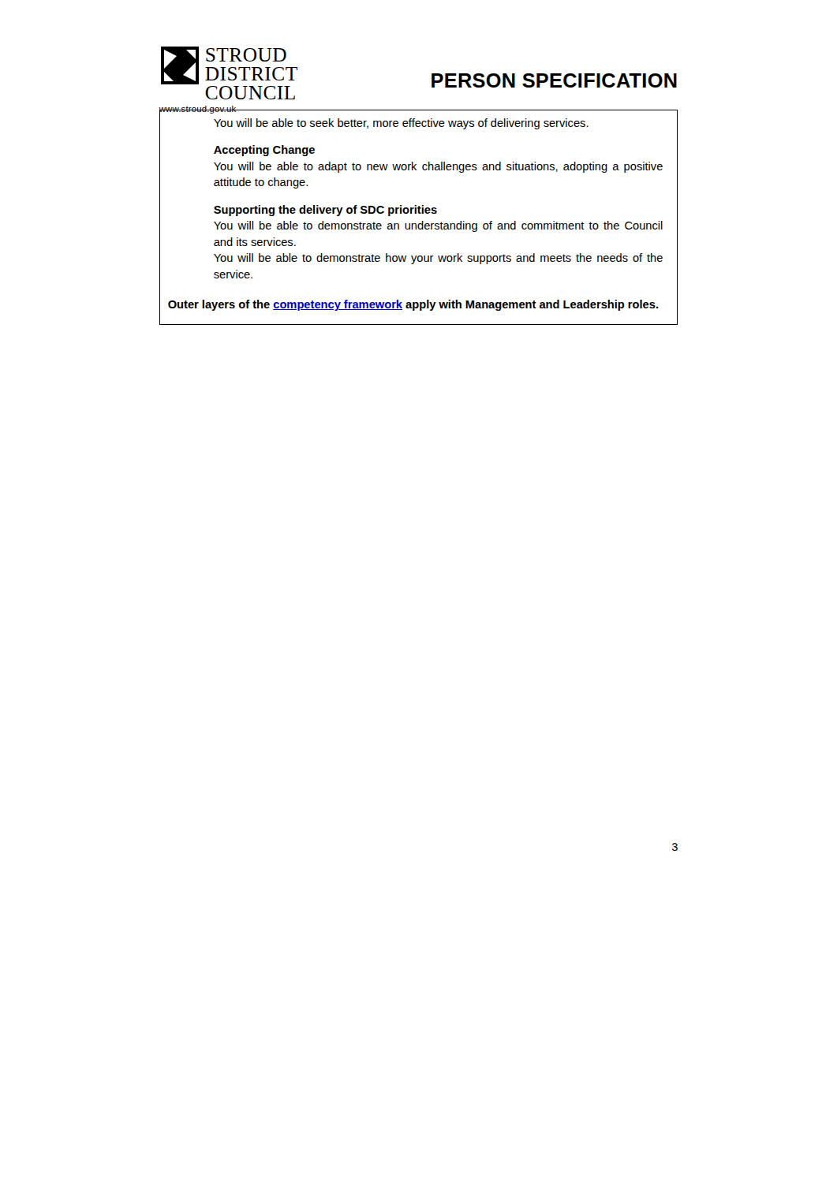STROUD
DISTRICT
COUNCIL
www.stroud.gov.uk
PERSON SPECIFICATION
You will be able to seek better, more effective ways of delivering services.
Accepting Change
You will be able to adapt to new work challenges and situations, adopting a positive attitude to change.
Supporting the delivery of SDC priorities
You will be able to demonstrate an understanding of and commitment to the Council and its services.
You will be able to demonstrate how your work supports and meets the needs of the service.
Outer layers of the competency framework apply with Management and Leadership roles.
3